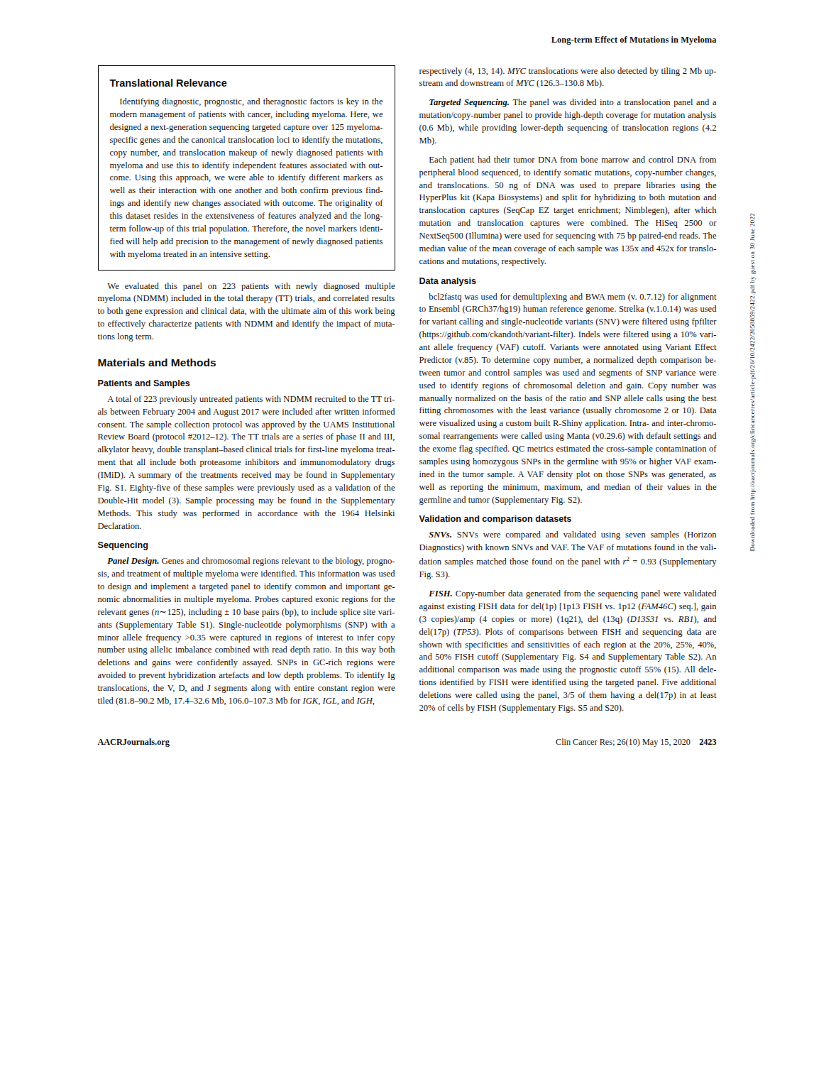Long-term Effect of Mutations in Myeloma
Downloaded from http://aacrjournals.org/clincancerres/article-pdf/26/10/2422/2058859/2422.pdf by guest on 30 June 2022
Translational Relevance
Identifying diagnostic, prognostic, and theragnostic factors is key in the modern management of patients with cancer, including myeloma. Here, we designed a next-generation sequencing targeted capture over 125 myeloma-specific genes and the canonical translocation loci to identify the mutations, copy number, and translocation makeup of newly diagnosed patients with myeloma and use this to identify independent features associated with outcome. Using this approach, we were able to identify different markers as well as their interaction with one another and both confirm previous findings and identify new changes associated with outcome. The originality of this dataset resides in the extensiveness of features analyzed and the long-term follow-up of this trial population. Therefore, the novel markers identified will help add precision to the management of newly diagnosed patients with myeloma treated in an intensive setting.
We evaluated this panel on 223 patients with newly diagnosed multiple myeloma (NDMM) included in the total therapy (TT) trials, and correlated results to both gene expression and clinical data, with the ultimate aim of this work being to effectively characterize patients with NDMM and identify the impact of mutations long term.
Materials and Methods
Patients and Samples
A total of 223 previously untreated patients with NDMM recruited to the TT trials between February 2004 and August 2017 were included after written informed consent. The sample collection protocol was approved by the UAMS Institutional Review Board (protocol #2012–12). The TT trials are a series of phase II and III, alkylator heavy, double transplant–based clinical trials for first-line myeloma treatment that all include both proteasome inhibitors and immunomodulatory drugs (IMiD). A summary of the treatments received may be found in Supplementary Fig. S1. Eighty-five of these samples were previously used as a validation of the Double-Hit model (3). Sample processing may be found in the Supplementary Methods. This study was performed in accordance with the 1964 Helsinki Declaration.
Sequencing
Panel Design. Genes and chromosomal regions relevant to the biology, prognosis, and treatment of multiple myeloma were identified. This information was used to design and implement a targeted panel to identify common and important genomic abnormalities in multiple myeloma. Probes captured exonic regions for the relevant genes (n∼125), including ± 10 base pairs (bp), to include splice site variants (Supplementary Table S1). Single-nucleotide polymorphisms (SNP) with a minor allele frequency >0.35 were captured in regions of interest to infer copy number using allelic imbalance combined with read depth ratio. In this way both deletions and gains were confidently assayed. SNPs in GC-rich regions were avoided to prevent hybridization artefacts and low depth problems. To identify Ig translocations, the V, D, and J segments along with entire constant region were tiled (81.8–90.2 Mb, 17.4–32.6 Mb, 106.0–107.3 Mb for IGK, IGL, and IGH,
respectively (4, 13, 14). MYC translocations were also detected by tiling 2 Mb upstream and downstream of MYC (126.3–130.8 Mb).
Targeted Sequencing. The panel was divided into a translocation panel and a mutation/copy-number panel to provide high-depth coverage for mutation analysis (0.6 Mb), while providing lower-depth sequencing of translocation regions (4.2 Mb).
Each patient had their tumor DNA from bone marrow and control DNA from peripheral blood sequenced, to identify somatic mutations, copy-number changes, and translocations. 50 ng of DNA was used to prepare libraries using the HyperPlus kit (Kapa Biosystems) and split for hybridizing to both mutation and translocation captures (SeqCap EZ target enrichment; Nimblegen), after which mutation and translocation captures were combined. The HiSeq 2500 or NextSeq500 (Illumina) were used for sequencing with 75 bp paired-end reads. The median value of the mean coverage of each sample was 135x and 452x for translocations and mutations, respectively.
Data analysis
bcl2fastq was used for demultiplexing and BWA mem (v. 0.7.12) for alignment to Ensembl (GRCh37/hg19) human reference genome. Strelka (v.1.0.14) was used for variant calling and single-nucleotide variants (SNV) were filtered using fpfilter (https://github.com/ckandoth/variant-filter). Indels were filtered using a 10% variant allele frequency (VAF) cutoff. Variants were annotated using Variant Effect Predictor (v.85). To determine copy number, a normalized depth comparison between tumor and control samples was used and segments of SNP variance were used to identify regions of chromosomal deletion and gain. Copy number was manually normalized on the basis of the ratio and SNP allele calls using the best fitting chromosomes with the least variance (usually chromosome 2 or 10). Data were visualized using a custom built R-Shiny application. Intra- and inter-chromosomal rearrangements were called using Manta (v0.29.6) with default settings and the exome flag specified. QC metrics estimated the cross-sample contamination of samples using homozygous SNPs in the germline with 95% or higher VAF examined in the tumor sample. A VAF density plot on those SNPs was generated, as well as reporting the minimum, maximum, and median of their values in the germline and tumor (Supplementary Fig. S2).
Validation and comparison datasets
SNVs. SNVs were compared and validated using seven samples (Horizon Diagnostics) with known SNVs and VAF. The VAF of mutations found in the validation samples matched those found on the panel with r2 = 0.93 (Supplementary Fig. S3).
FISH. Copy-number data generated from the sequencing panel were validated against existing FISH data for del(1p) [1p13 FISH vs. 1p12 (FAM46C) seq.], gain (3 copies)/amp (4 copies or more) (1q21), del (13q) (D13S31 vs. RB1), and del(17p) (TP53). Plots of comparisons between FISH and sequencing data are shown with specificities and sensitivities of each region at the 20%, 25%, 40%, and 50% FISH cutoff (Supplementary Fig. S4 and Supplementary Table S2). An additional comparison was made using the prognostic cutoff 55% (15). All deletions identified by FISH were identified using the targeted panel. Five additional deletions were called using the panel, 3/5 of them having a del(17p) in at least 20% of cells by FISH (Supplementary Figs. S5 and S20).
AACRJournals.org
Clin Cancer Res; 26(10) May 15, 2020 2423